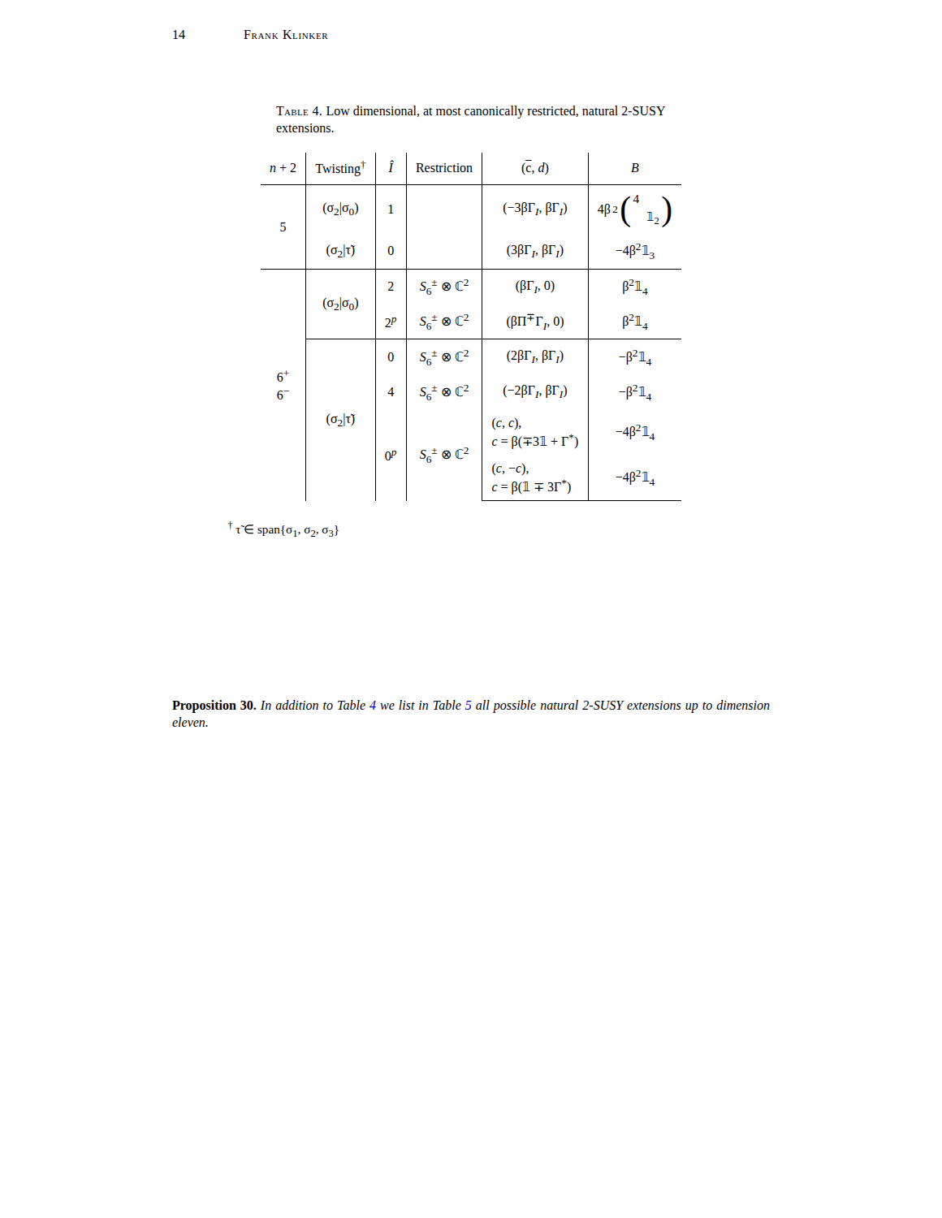14 Frank Klinker
Table 4. Low dimensional, at most canonically restricted, natural 2-SUSY extensions.
| n + 2 | Twisting † | Î | Restriction | ( c , d ) | B |
| --- | --- | --- | --- | --- | --- |
| 5 | (σ 2 /σ 0 ) | 1 | | (−3βΓ I , βΓ I ) | 4β 2 ( 4 x x 𝟙 2 ) |
| (σ 2 /τ̃) | 0 | | (3βΓ I , βΓ I ) | −4β 2 𝟙 3 |
| 6 + 6 − | (σ 2 /σ 0 ) | 2 | S 6 ± ⊗ ℂ 2 | (βΓ I , 0) | β 2 𝟙 4 |
| 2 p | S 6 ± ⊗ ℂ 2 | (βΠ ∓ Γ I , 0) | β 2 𝟙 4 |
| (σ 2 /τ̃) | 0 | S 6 ± ⊗ ℂ 2 | (2βΓ I , βΓ I ) | −β 2 𝟙 4 |
| 4 | S 6 ± ⊗ ℂ 2 | (−2βΓ I , βΓ I ) | −β 2 𝟙 4 |
| 0 p | S 6 ± ⊗ ℂ 2 | ( c , c ), c = β(∓3𝟙 + Γ * ) | −4β 2 𝟙 4 |
| ( c , − c ), c = β(𝟙 ∓ 3Γ * ) | −4β 2 𝟙 4 |
† τ̃ ∈ span{σ1, σ2, σ3}
Proposition 30. In addition to Table 4 we list in Table 5 all possible natural 2-SUSY extensions up to dimension eleven.